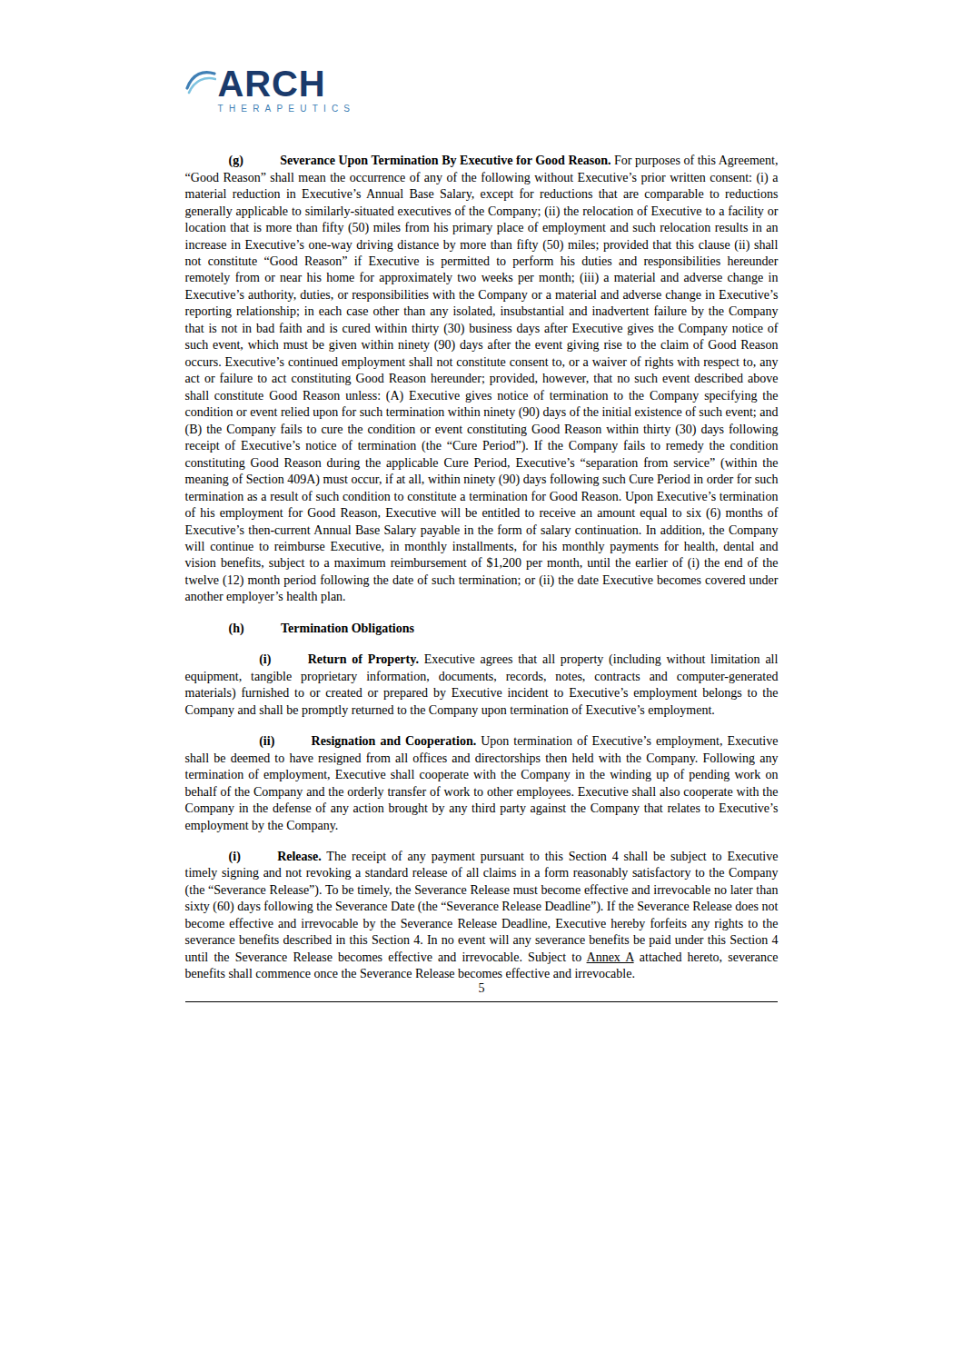ARCH
THERAPEUTICS
(g) Severance Upon Termination By Executive for Good Reason. For purposes of this Agreement, “Good Reason” shall mean the occurrence of any of the following without Executive’s prior written consent: (i) a material reduction in Executive’s Annual Base Salary, except for reductions that are comparable to reductions generally applicable to similarly-situated executives of the Company; (ii) the relocation of Executive to a facility or location that is more than fifty (50) miles from his primary place of employment and such relocation results in an increase in Executive’s one-way driving distance by more than fifty (50) miles; provided that this clause (ii) shall not constitute “Good Reason” if Executive is permitted to perform his duties and responsibilities hereunder remotely from or near his home for approximately two weeks per month; (iii) a material and adverse change in Executive’s authority, duties, or responsibilities with the Company or a material and adverse change in Executive’s reporting relationship; in each case other than any isolated, insubstantial and inadvertent failure by the Company that is not in bad faith and is cured within thirty (30) business days after Executive gives the Company notice of such event, which must be given within ninety (90) days after the event giving rise to the claim of Good Reason occurs. Executive’s continued employment shall not constitute consent to, or a waiver of rights with respect to, any act or failure to act constituting Good Reason hereunder; provided, however, that no such event described above shall constitute Good Reason unless: (A) Executive gives notice of termination to the Company specifying the condition or event relied upon for such termination within ninety (90) days of the initial existence of such event; and (B) the Company fails to cure the condition or event constituting Good Reason within thirty (30) days following receipt of Executive’s notice of termination (the “Cure Period”). If the Company fails to remedy the condition constituting Good Reason during the applicable Cure Period, Executive’s “separation from service” (within the meaning of Section 409A) must occur, if at all, within ninety (90) days following such Cure Period in order for such termination as a result of such condition to constitute a termination for Good Reason. Upon Executive’s termination of his employment for Good Reason, Executive will be entitled to receive an amount equal to six (6) months of Executive’s then-current Annual Base Salary payable in the form of salary continuation. In addition, the Company will continue to reimburse Executive, in monthly installments, for his monthly payments for health, dental and vision benefits, subject to a maximum reimbursement of $1,200 per month, until the earlier of (i) the end of the twelve (12) month period following the date of such termination; or (ii) the date Executive becomes covered under another employer’s health plan.
(h) Termination Obligations
(i) Return of Property. Executive agrees that all property (including without limitation all equipment, tangible proprietary information, documents, records, notes, contracts and computer-generated materials) furnished to or created or prepared by Executive incident to Executive’s employment belongs to the Company and shall be promptly returned to the Company upon termination of Executive’s employment.
(ii) Resignation and Cooperation. Upon termination of Executive’s employment, Executive shall be deemed to have resigned from all offices and directorships then held with the Company. Following any termination of employment, Executive shall cooperate with the Company in the winding up of pending work on behalf of the Company and the orderly transfer of work to other employees. Executive shall also cooperate with the Company in the defense of any action brought by any third party against the Company that relates to Executive’s employment by the Company.
(i) Release. The receipt of any payment pursuant to this Section 4 shall be subject to Executive timely signing and not revoking a standard release of all claims in a form reasonably satisfactory to the Company (the “Severance Release”). To be timely, the Severance Release must become effective and irrevocable no later than sixty (60) days following the Severance Date (the “Severance Release Deadline”). If the Severance Release does not become effective and irrevocable by the Severance Release Deadline, Executive hereby forfeits any rights to the severance benefits described in this Section 4. In no event will any severance benefits be paid under this Section 4 until the Severance Release becomes effective and irrevocable. Subject to Annex A attached hereto, severance benefits shall commence once the Severance Release becomes effective and irrevocable.
5